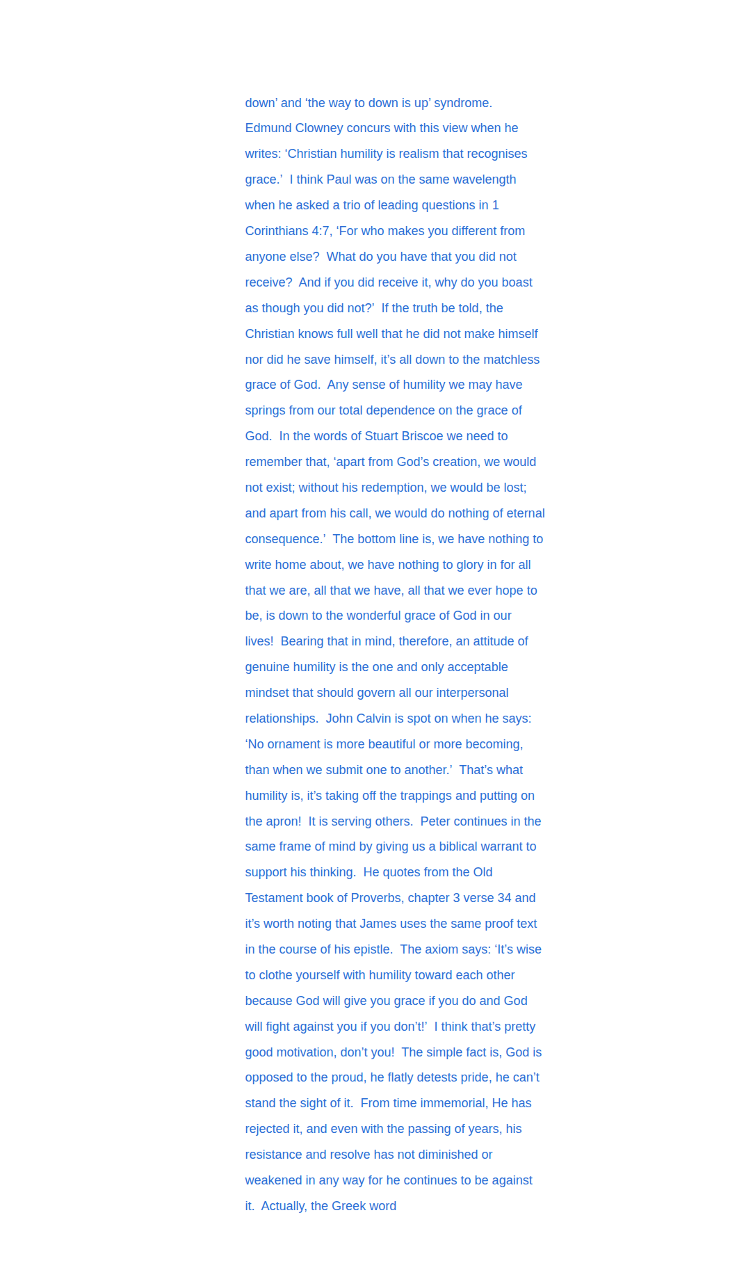down’ and ‘the way to down is up’ syndrome. Edmund Clowney concurs with this view when he writes: ‘Christian humility is realism that recognises grace.’ I think Paul was on the same wavelength when he asked a trio of leading questions in 1 Corinthians 4:7, ‘For who makes you different from anyone else? What do you have that you did not receive? And if you did receive it, why do you boast as though you did not?’ If the truth be told, the Christian knows full well that he did not make himself nor did he save himself, it’s all down to the matchless grace of God. Any sense of humility we may have springs from our total dependence on the grace of God. In the words of Stuart Briscoe we need to remember that, ‘apart from God’s creation, we would not exist; without his redemption, we would be lost; and apart from his call, we would do nothing of eternal consequence.’ The bottom line is, we have nothing to write home about, we have nothing to glory in for all that we are, all that we have, all that we ever hope to be, is down to the wonderful grace of God in our lives! Bearing that in mind, therefore, an attitude of genuine humility is the one and only acceptable mindset that should govern all our interpersonal relationships. John Calvin is spot on when he says: ‘No ornament is more beautiful or more becoming, than when we submit one to another.’ That’s what humility is, it’s taking off the trappings and putting on the apron! It is serving others. Peter continues in the same frame of mind by giving us a biblical warrant to support his thinking. He quotes from the Old Testament book of Proverbs, chapter 3 verse 34 and it’s worth noting that James uses the same proof text in the course of his epistle. The axiom says: ‘It’s wise to clothe yourself with humility toward each other because God will give you grace if you do and God will fight against you if you don’t!’ I think that’s pretty good motivation, don’t you! The simple fact is, God is opposed to the proud, he flatly detests pride, he can’t stand the sight of it. From time immemorial, He has rejected it, and even with the passing of years, his resistance and resolve has not diminished or weakened in any way for he continues to be against it. Actually, the Greek word